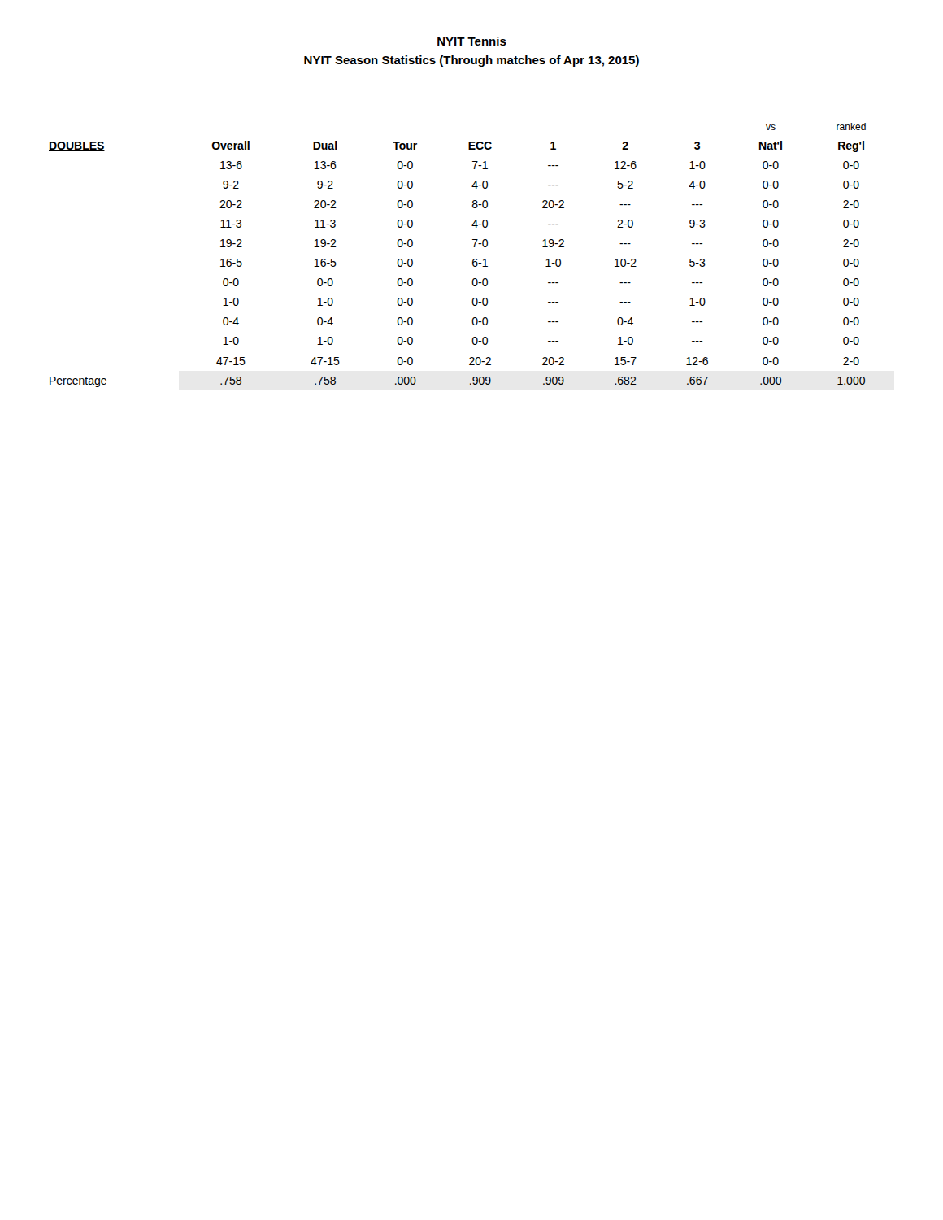NYIT Tennis
NYIT Season Statistics (Through matches of Apr 13, 2015)
| | | | | | | | | vs | ranked |
| --- | --- | --- | --- | --- | --- | --- | --- | --- | --- |
| DOUBLES | Overall | Dual | Tour | ECC | 1 | 2 | 3 | Nat'l | Reg'l |
| | 13-6 | 13-6 | 0-0 | 7-1 | --- | 12-6 | 1-0 | 0-0 | 0-0 |
| | 9-2 | 9-2 | 0-0 | 4-0 | --- | 5-2 | 4-0 | 0-0 | 0-0 |
| | 20-2 | 20-2 | 0-0 | 8-0 | 20-2 | --- | --- | 0-0 | 2-0 |
| | 11-3 | 11-3 | 0-0 | 4-0 | --- | 2-0 | 9-3 | 0-0 | 0-0 |
| | 19-2 | 19-2 | 0-0 | 7-0 | 19-2 | --- | --- | 0-0 | 2-0 |
| | 16-5 | 16-5 | 0-0 | 6-1 | 1-0 | 10-2 | 5-3 | 0-0 | 0-0 |
| | 0-0 | 0-0 | 0-0 | 0-0 | --- | --- | --- | 0-0 | 0-0 |
| | 1-0 | 1-0 | 0-0 | 0-0 | --- | --- | 1-0 | 0-0 | 0-0 |
| | 0-4 | 0-4 | 0-0 | 0-0 | --- | 0-4 | --- | 0-0 | 0-0 |
| | 1-0 | 1-0 | 0-0 | 0-0 | --- | 1-0 | --- | 0-0 | 0-0 |
| | 47-15 | 47-15 | 0-0 | 20-2 | 20-2 | 15-7 | 12-6 | 0-0 | 2-0 |
| Percentage | .758 | .758 | .000 | .909 | .909 | .682 | .667 | .000 | 1.000 |